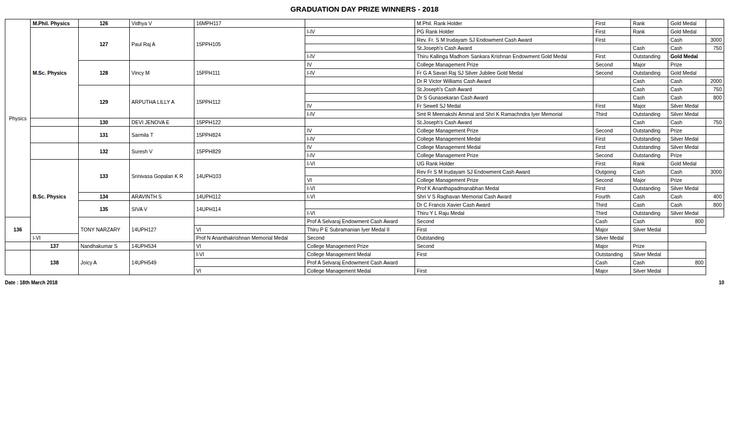GRADUATION DAY PRIZE WINNERS - 2018
| Physics | M.Phil. Physics | 126 | Vidhya V | 16MPH117 | | M.Phil. Rank Holder | First | Rank | Gold Medal | |
| M.Sc. Physics | 127 | Paul Raj A | 15PPH105 | I-IV | PG Rank Holder | First | Rank | Gold Medal | |
| | Rev. Fr. S M Irudayam SJ Endowment Cash Award | First | | Cash | 3000 |
| | St.Joseph's Cash Award | | Cash | Cash | 750 |
| I-IV | Thiru Kallinga Madhom Sankara Krishnan Endowment Gold Medal | First | Outstanding | Gold Medal | |
| 128 | Vincy M | 15PPH111 | IV | College Management Prize | Second | Major | Prize | |
| I-IV | Fr G A Savari Raj SJ Silver Jubilee Gold Medal | Second | Outstanding | Gold Medal | |
| | Dr R Victor Williams Cash Award | | Cash | Cash | 2000 |
| 129 | ARPUTHA LILLY A | 15PPH112 | | St.Joseph's Cash Award | | Cash | Cash | 750 |
| | Dr S Gunasekaran Cash Award | | Cash | Cash | 800 |
| IV | Fr Sewell SJ Medal | First | Major | Silver Medal | |
| I-IV | Smt R Meenakshi Ammal and Shri K Ramachndra Iyer Memorial | Third | Outstanding | Silver Medal | |
| | 130 | DEVI JENOVA E | 15PPH122 | | St.Joseph's Cash Award | | Cash | Cash | 750 |
| | 131 | Sarmila T | 15PPH824 | IV | College Management Prize | Second | Outstanding | Prize | |
| I-IV | College Management Medal | First | Outstanding | Silver Medal | |
| | 132 | Suresh V | 15PPH829 | IV | College Management Medal | First | Outstanding | Silver Medal | |
| I-IV | College Management Prize | Second | Outstanding | Prize | |
| B.Sc. Physics | 133 | Srinivasa Gopalan K R | 14UPH103 | I-VI | UG Rank Holder | First | Rank | Gold Medal | |
| | Rev Fr S M Irudayam SJ Endowment Cash Award | Outgoing | Cash | Cash | 3000 |
| VI | College Management Prize | Second | Major | Prize | |
| I-VI | Prof K Ananthapadmanabhan Medal | First | Outstanding | Silver Medal | |
| 134 | ARAVINTH S | 14UPH112 | I-VI | Shri V S Raghavan Memorial Cash Award | Fourth | Cash | Cash | 400 |
| 135 | SIVA V | 14UPH114 | | Dr C Francis Xavier Cash Award | Third | Cash | Cash | 800 |
| I-VI | Thiru Y L Raju Medal | Third | Outstanding | Silver Medal | |
| 136 | TONY NARZARY | 14UPH127 | | Prof A Selvaraj Endowment Cash Award | Second | Cash | Cash | 800 |
| VI | Thiru P E Subramanian Iyer Medal II | First | Major | Silver Medal | |
| I-VI | Prof N Ananthakrishnan Memorial Medal | Second | Outstanding | Silver Medal | |
| | 137 | Nandhakumar S | 14UPH534 | VI | College Management Prize | Second | Major | Prize | |
| | 138 | Joicy A | 14UPH549 | I-VI | College Management Medal | First | Outstanding | Silver Medal | |
| | Prof A Selvaraj Endowment Cash Award | | Cash | Cash | 800 |
| VI | College Management Medal | First | Major | Silver Medal | |
Date : 18th March 2018 10